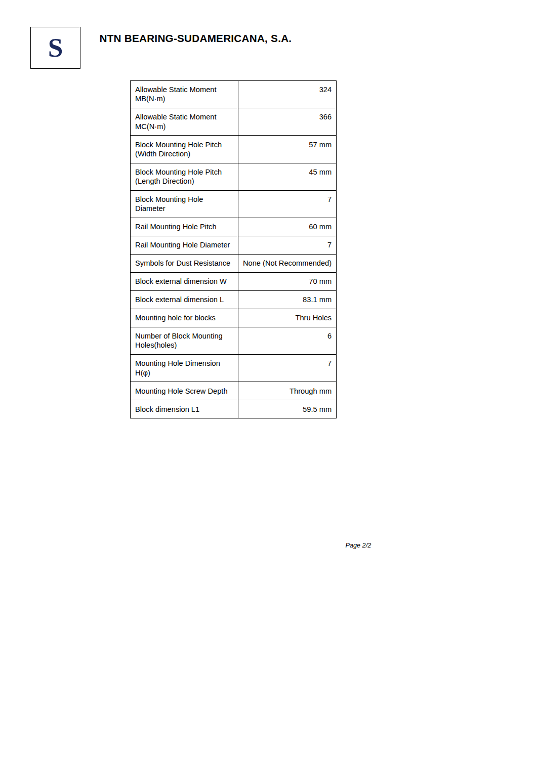S
NTN BEARING-SUDAMERICANA, S.A.
| Allowable Static Moment MB(N · m) | 324 |
| Allowable Static Moment MC(N · m) | 366 |
| Block Mounting Hole Pitch (Width Direction) | 57 mm |
| Block Mounting Hole Pitch (Length Direction) | 45 mm |
| Block Mounting Hole Diameter | 7 |
| Rail Mounting Hole Pitch | 60 mm |
| Rail Mounting Hole Diameter | 7 |
| Symbols for Dust Resistance | None (Not Recommended) |
| Block external dimension W | 70 mm |
| Block external dimension L | 83.1 mm |
| Mounting hole for blocks | Thru Holes |
| Number of Block Mounting Holes(holes) | 6 |
| Mounting Hole Dimension H( φ ) | 7 |
| Mounting Hole Screw Depth | Through mm |
| Block dimension L1 | 59.5 mm |
Page 2/2